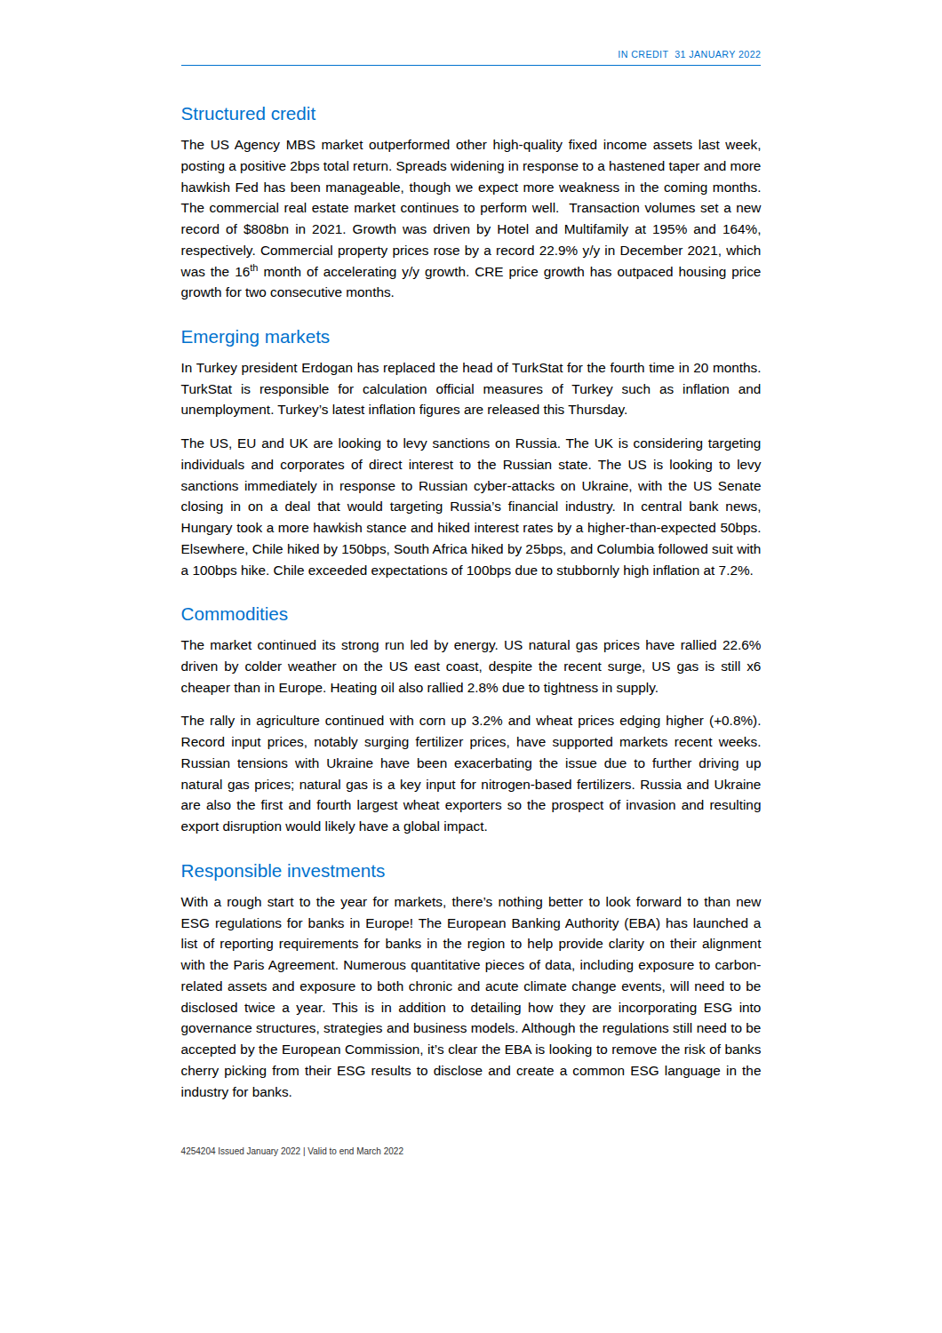IN CREDIT 31 JANUARY 2022
Structured credit
The US Agency MBS market outperformed other high-quality fixed income assets last week, posting a positive 2bps total return. Spreads widening in response to a hastened taper and more hawkish Fed has been manageable, though we expect more weakness in the coming months. The commercial real estate market continues to perform well. Transaction volumes set a new record of $808bn in 2021. Growth was driven by Hotel and Multifamily at 195% and 164%, respectively. Commercial property prices rose by a record 22.9% y/y in December 2021, which was the 16th month of accelerating y/y growth. CRE price growth has outpaced housing price growth for two consecutive months.
Emerging markets
In Turkey president Erdogan has replaced the head of TurkStat for the fourth time in 20 months. TurkStat is responsible for calculation official measures of Turkey such as inflation and unemployment. Turkey’s latest inflation figures are released this Thursday.
The US, EU and UK are looking to levy sanctions on Russia. The UK is considering targeting individuals and corporates of direct interest to the Russian state. The US is looking to levy sanctions immediately in response to Russian cyber-attacks on Ukraine, with the US Senate closing in on a deal that would targeting Russia’s financial industry. In central bank news, Hungary took a more hawkish stance and hiked interest rates by a higher-than-expected 50bps. Elsewhere, Chile hiked by 150bps, South Africa hiked by 25bps, and Columbia followed suit with a 100bps hike. Chile exceeded expectations of 100bps due to stubbornly high inflation at 7.2%.
Commodities
The market continued its strong run led by energy. US natural gas prices have rallied 22.6% driven by colder weather on the US east coast, despite the recent surge, US gas is still x6 cheaper than in Europe. Heating oil also rallied 2.8% due to tightness in supply.
The rally in agriculture continued with corn up 3.2% and wheat prices edging higher (+0.8%). Record input prices, notably surging fertilizer prices, have supported markets recent weeks. Russian tensions with Ukraine have been exacerbating the issue due to further driving up natural gas prices; natural gas is a key input for nitrogen-based fertilizers. Russia and Ukraine are also the first and fourth largest wheat exporters so the prospect of invasion and resulting export disruption would likely have a global impact.
Responsible investments
With a rough start to the year for markets, there’s nothing better to look forward to than new ESG regulations for banks in Europe! The European Banking Authority (EBA) has launched a list of reporting requirements for banks in the region to help provide clarity on their alignment with the Paris Agreement. Numerous quantitative pieces of data, including exposure to carbon-related assets and exposure to both chronic and acute climate change events, will need to be disclosed twice a year. This is in addition to detailing how they are incorporating ESG into governance structures, strategies and business models. Although the regulations still need to be accepted by the European Commission, it’s clear the EBA is looking to remove the risk of banks cherry picking from their ESG results to disclose and create a common ESG language in the industry for banks.
4254204 Issued January 2022 | Valid to end March 2022